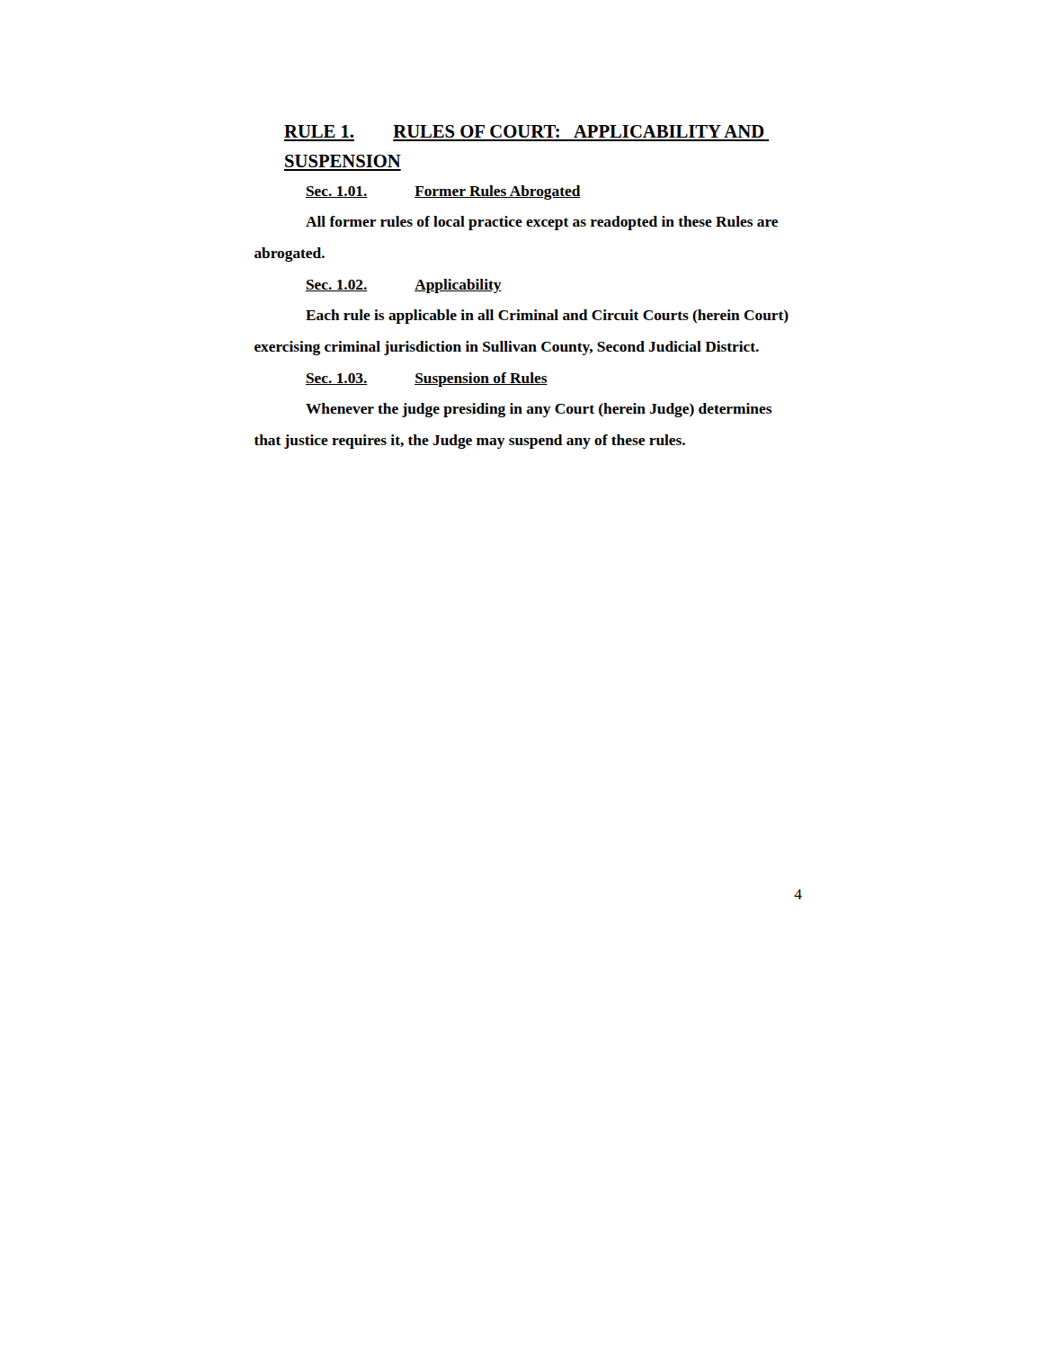RULE 1. RULES OF COURT: APPLICABILITY AND SUSPENSION
Sec. 1.01. Former Rules Abrogated
All former rules of local practice except as readopted in these Rules are abrogated.
Sec. 1.02. Applicability
Each rule is applicable in all Criminal and Circuit Courts (herein Court) exercising criminal jurisdiction in Sullivan County, Second Judicial District.
Sec. 1.03. Suspension of Rules
Whenever the judge presiding in any Court (herein Judge) determines that justice requires it, the Judge may suspend any of these rules.
4